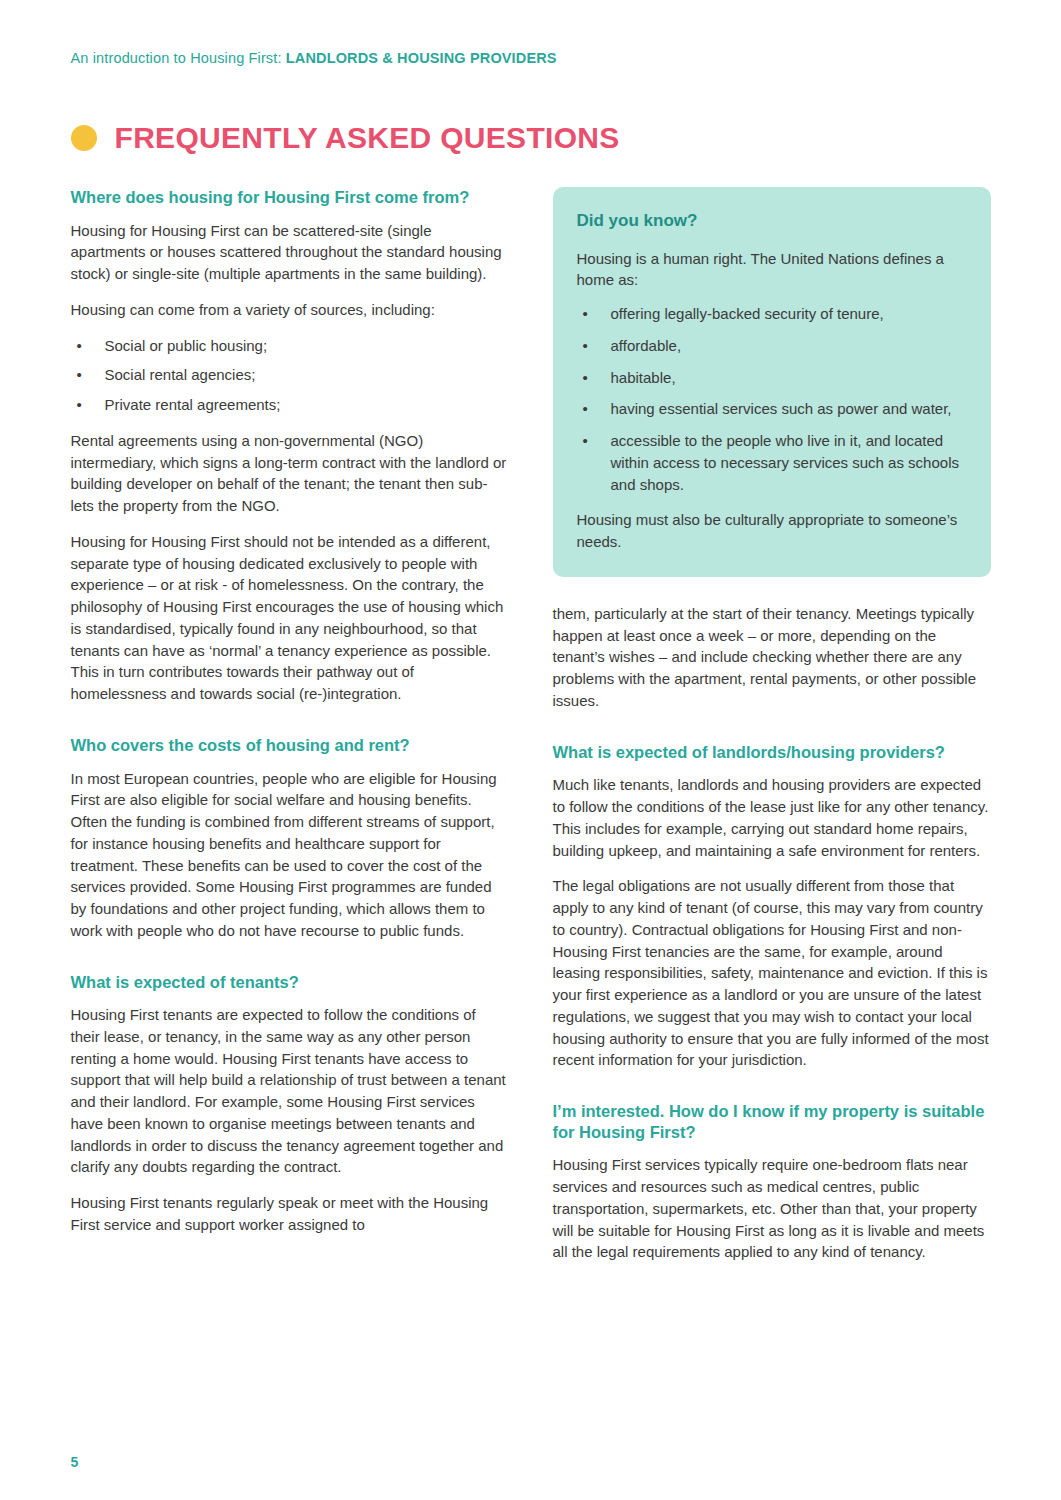An introduction to Housing First: LANDLORDS & HOUSING PROVIDERS
Frequently Asked Questions
Where does housing for Housing First come from?
Housing for Housing First can be scattered-site (single apartments or houses scattered throughout the standard housing stock) or single-site (multiple apartments in the same building).
Housing can come from a variety of sources, including:
Social or public housing;
Social rental agencies;
Private rental agreements;
Rental agreements using a non-governmental (NGO) intermediary, which signs a long-term contract with the landlord or building developer on behalf of the tenant; the tenant then sub-lets the property from the NGO.
Housing for Housing First should not be intended as a different, separate type of housing dedicated exclusively to people with experience – or at risk - of homelessness. On the contrary, the philosophy of Housing First encourages the use of housing which is standardised, typically found in any neighbourhood, so that tenants can have as ‘normal’ a tenancy experience as possible. This in turn contributes towards their pathway out of homelessness and towards social (re-)integration.
Who covers the costs of housing and rent?
In most European countries, people who are eligible for Housing First are also eligible for social welfare and housing benefits. Often the funding is combined from different streams of support, for instance housing benefits and healthcare support for treatment. These benefits can be used to cover the cost of the services provided. Some Housing First programmes are funded by foundations and other project funding, which allows them to work with people who do not have recourse to public funds.
What is expected of tenants?
Housing First tenants are expected to follow the conditions of their lease, or tenancy, in the same way as any other person renting a home would. Housing First tenants have access to support that will help build a relationship of trust between a tenant and their landlord. For example, some Housing First services have been known to organise meetings between tenants and landlords in order to discuss the tenancy agreement together and clarify any doubts regarding the contract.
Housing First tenants regularly speak or meet with the Housing First service and support worker assigned to
Did you know?
Housing is a human right. The United Nations defines a home as:
offering legally-backed security of tenure,
affordable,
habitable,
having essential services such as power and water,
accessible to the people who live in it, and located within access to necessary services such as schools and shops.
Housing must also be culturally appropriate to someone’s needs.
them, particularly at the start of their tenancy. Meetings typically happen at least once a week – or more, depending on the tenant’s wishes – and include checking whether there are any problems with the apartment, rental payments, or other possible issues.
What is expected of landlords/housing providers?
Much like tenants, landlords and housing providers are expected to follow the conditions of the lease just like for any other tenancy. This includes for example, carrying out standard home repairs, building upkeep, and maintaining a safe environment for renters.
The legal obligations are not usually different from those that apply to any kind of tenant (of course, this may vary from country to country). Contractual obligations for Housing First and non-Housing First tenancies are the same, for example, around leasing responsibilities, safety, maintenance and eviction. If this is your first experience as a landlord or you are unsure of the latest regulations, we suggest that you may wish to contact your local housing authority to ensure that you are fully informed of the most recent information for your jurisdiction.
I’m interested. How do I know if my property is suitable for Housing First?
Housing First services typically require one-bedroom flats near services and resources such as medical centres, public transportation, supermarkets, etc. Other than that, your property will be suitable for Housing First as long as it is livable and meets all the legal requirements applied to any kind of tenancy.
5